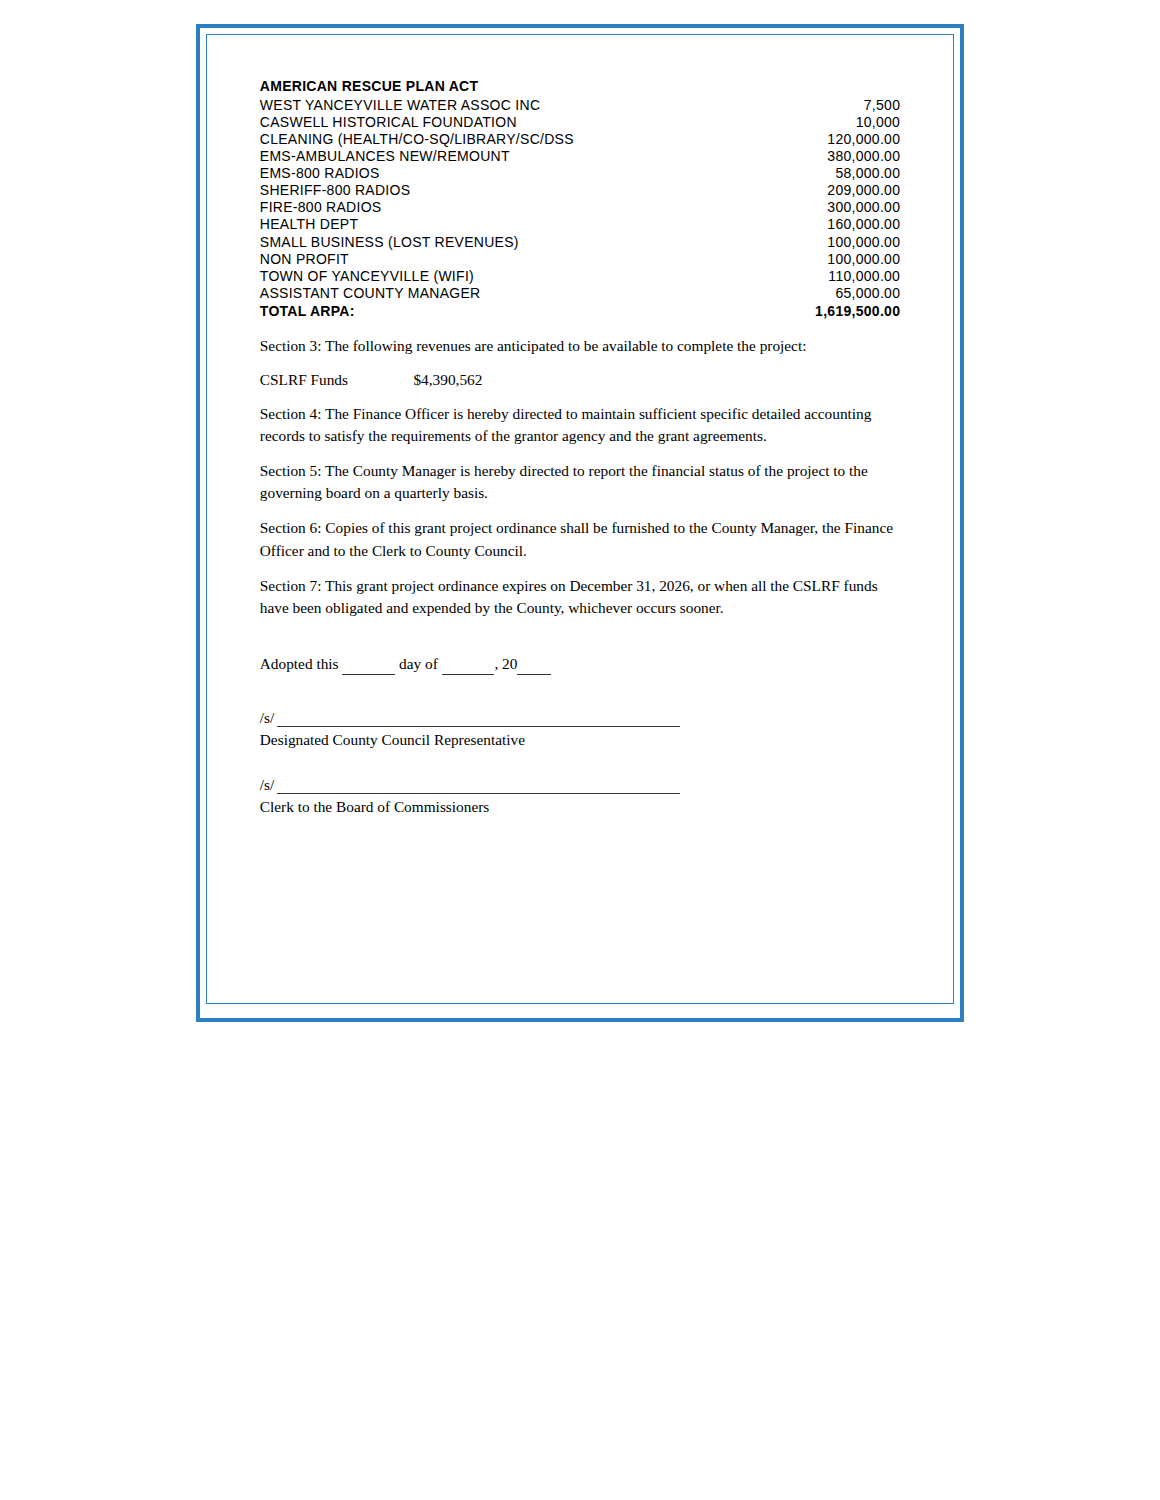| AMERICAN RESCUE PLAN ACT |
| --- |
| WEST YANCEYVILLE WATER ASSOC INC | 7,500 |
| CASWELL HISTORICAL FOUNDATION | 10,000 |
| CLEANING (HEALTH/CO-SQ/LIBRARY/SC/DSS | 120,000.00 |
| EMS-AMBULANCES NEW/REMOUNT | 380,000.00 |
| EMS-800 RADIOS | 58,000.00 |
| SHERIFF-800 RADIOS | 209,000.00 |
| FIRE-800 RADIOS | 300,000.00 |
| HEALTH DEPT | 160,000.00 |
| SMALL BUSINESS (LOST REVENUES) | 100,000.00 |
| NON PROFIT | 100,000.00 |
| TOWN OF YANCEYVILLE (WIFI) | 110,000.00 |
| ASSISTANT COUNTY MANAGER | 65,000.00 |
| TOTAL ARPA: | 1,619,500.00 |
Section 3: The following revenues are anticipated to be available to complete the project:
CSLRF Funds$4,390,562
Section 4: The Finance Officer is hereby directed to maintain sufficient specific detailed accounting records to satisfy the requirements of the grantor agency and the grant agreements.
Section 5: The County Manager is hereby directed to report the financial status of the project to the governing board on a quarterly basis.
Section 6: Copies of this grant project ordinance shall be furnished to the County Manager, the Finance Officer and to the Clerk to County Council.
Section 7: This grant project ordinance expires on December 31, 2026, or when all the CSLRF funds have been obligated and expended by the County, whichever occurs sooner.
Adopted this day of , 20
/s/
Designated County Council Representative
/s/
Clerk to the Board of Commissioners